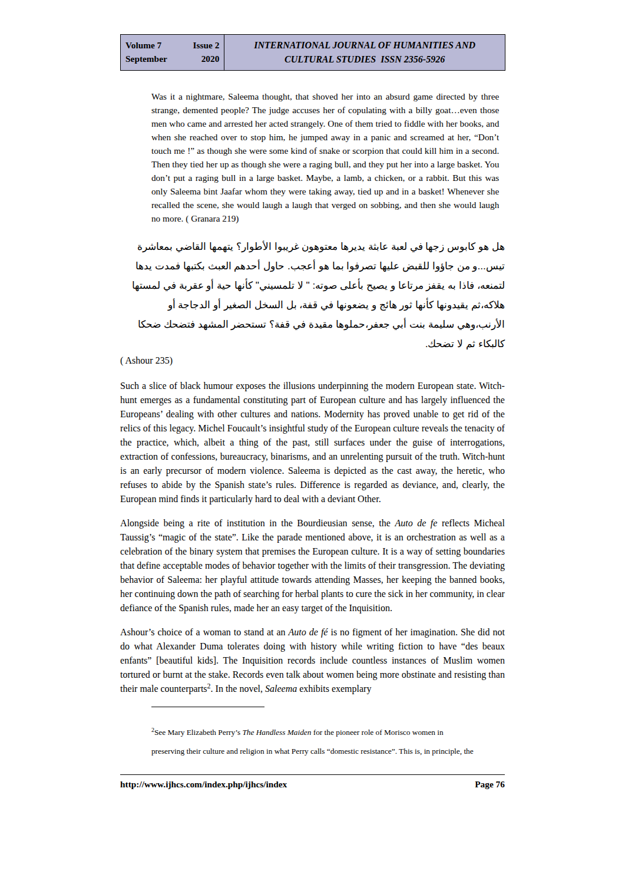| Volume 7 | Issue 2 |
| September | 2020 |
INTERNATIONAL JOURNAL OF HUMANITIES AND
CULTURAL STUDIES ISSN 2356-5926
Was it a nightmare, Saleema thought, that shoved her into an absurd game directed by three strange, demented people? The judge accuses her of copulating with a billy goat…even those men who came and arrested her acted strangely. One of them tried to fiddle with her books, and when she reached over to stop him, he jumped away in a panic and screamed at her, “Don’t touch me !” as though she were some kind of snake or scorpion that could kill him in a second. Then they tied her up as though she were a raging bull, and they put her into a large basket. You don’t put a raging bull in a large basket. Maybe, a lamb, a chicken, or a rabbit. But this was only Saleema bint Jaafar whom they were taking away, tied up and in a basket! Whenever she recalled the scene, she would laugh a laugh that verged on sobbing, and then she would laugh no more. ( Granara 219)
هل هو كابوس زجها في لعبة عابثة يديرها معتوهون غريبوا الأطوار؟ يتهمها القاضي بمعاشرة تيس...و من جاؤوا للقبض عليها تصرفوا بما هو أعجب. حاول أحدهم العبث بكتبها فمدت يدها لتمنعه، فاذا به يقفز مرتاعا و يصيح بأعلى صوته: " لا تلمسيني" كأنها حية أو عقربة في لمستها هلاكه،ثم يقيدونها كأنها ثور هائج و يضعونها في قفة، بل السخل الصغير أو الدجاجة أو الأرنب،وهي سليمة بنت أبي جعفر،حملوها مقيدة في قفة؟ تستحضر المشهد فتضحك ضحكا كالبكاء ثم لا تضحك.
( Ashour 235)
Such a slice of black humour exposes the illusions underpinning the modern European state. Witch-hunt emerges as a fundamental constituting part of European culture and has largely influenced the Europeans’ dealing with other cultures and nations. Modernity has proved unable to get rid of the relics of this legacy. Michel Foucault’s insightful study of the European culture reveals the tenacity of the practice, which, albeit a thing of the past, still surfaces under the guise of interrogations, extraction of confessions, bureaucracy, binarisms, and an unrelenting pursuit of the truth. Witch-hunt is an early precursor of modern violence. Saleema is depicted as the cast away, the heretic, who refuses to abide by the Spanish state’s rules. Difference is regarded as deviance, and, clearly, the European mind finds it particularly hard to deal with a deviant Other.
Alongside being a rite of institution in the Bourdieusian sense, the Auto de fe reflects Micheal Taussig’s “magic of the state”. Like the parade mentioned above, it is an orchestration as well as a celebration of the binary system that premises the European culture. It is a way of setting boundaries that define acceptable modes of behavior together with the limits of their transgression. The deviating behavior of Saleema: her playful attitude towards attending Masses, her keeping the banned books, her continuing down the path of searching for herbal plants to cure the sick in her community, in clear defiance of the Spanish rules, made her an easy target of the Inquisition.
Ashour’s choice of a woman to stand at an Auto de fé is no figment of her imagination. She did not do what Alexander Duma tolerates doing with history while writing fiction to have “des beaux enfants” [beautiful kids]. The Inquisition records include countless instances of Muslim women tortured or burnt at the stake. Records even talk about women being more obstinate and resisting than their male counterparts2. In the novel, Saleema exhibits exemplary
2See Mary Elizabeth Perry’s The Handless Maiden for the pioneer role of Morisco women in
preserving their culture and religion in what Perry calls “domestic resistance”. This is, in principle, the
http://www.ijhcs.com/index.php/ijhcs/index
Page 76